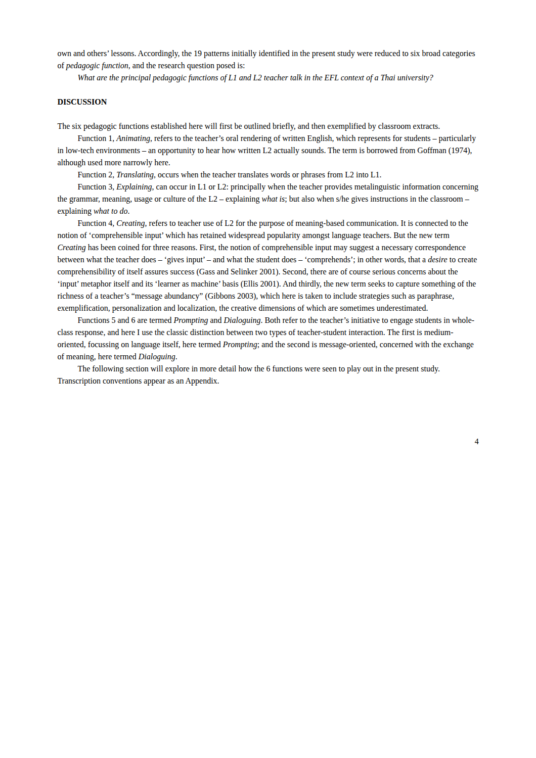own and others’ lessons. Accordingly, the 19 patterns initially identified in the present study were reduced to six broad categories of pedagogic function, and the research question posed is:
What are the principal pedagogic functions of L1 and L2 teacher talk in the EFL context of a Thai university?
Discussion
The six pedagogic functions established here will first be outlined briefly, and then exemplified by classroom extracts.
Function 1, Animating, refers to the teacher’s oral rendering of written English, which represents for students – particularly in low-tech environments – an opportunity to hear how written L2 actually sounds. The term is borrowed from Goffman (1974), although used more narrowly here.
Function 2, Translating, occurs when the teacher translates words or phrases from L2 into L1.
Function 3, Explaining, can occur in L1 or L2: principally when the teacher provides metalinguistic information concerning the grammar, meaning, usage or culture of the L2 – explaining what is; but also when s/he gives instructions in the classroom – explaining what to do.
Function 4, Creating, refers to teacher use of L2 for the purpose of meaning-based communication. It is connected to the notion of ‘comprehensible input’ which has retained widespread popularity amongst language teachers. But the new term Creating has been coined for three reasons. First, the notion of comprehensible input may suggest a necessary correspondence between what the teacher does – ‘gives input’ – and what the student does – ‘comprehends’; in other words, that a desire to create comprehensibility of itself assures success (Gass and Selinker 2001). Second, there are of course serious concerns about the ‘input’ metaphor itself and its ‘learner as machine’ basis (Ellis 2001). And thirdly, the new term seeks to capture something of the richness of a teacher’s “message abundancy” (Gibbons 2003), which here is taken to include strategies such as paraphrase, exemplification, personalization and localization, the creative dimensions of which are sometimes underestimated.
Functions 5 and 6 are termed Prompting and Dialoguing. Both refer to the teacher’s initiative to engage students in whole-class response, and here I use the classic distinction between two types of teacher-student interaction. The first is medium-oriented, focussing on language itself, here termed Prompting; and the second is message-oriented, concerned with the exchange of meaning, here termed Dialoguing.
The following section will explore in more detail how the 6 functions were seen to play out in the present study. Transcription conventions appear as an Appendix.
4